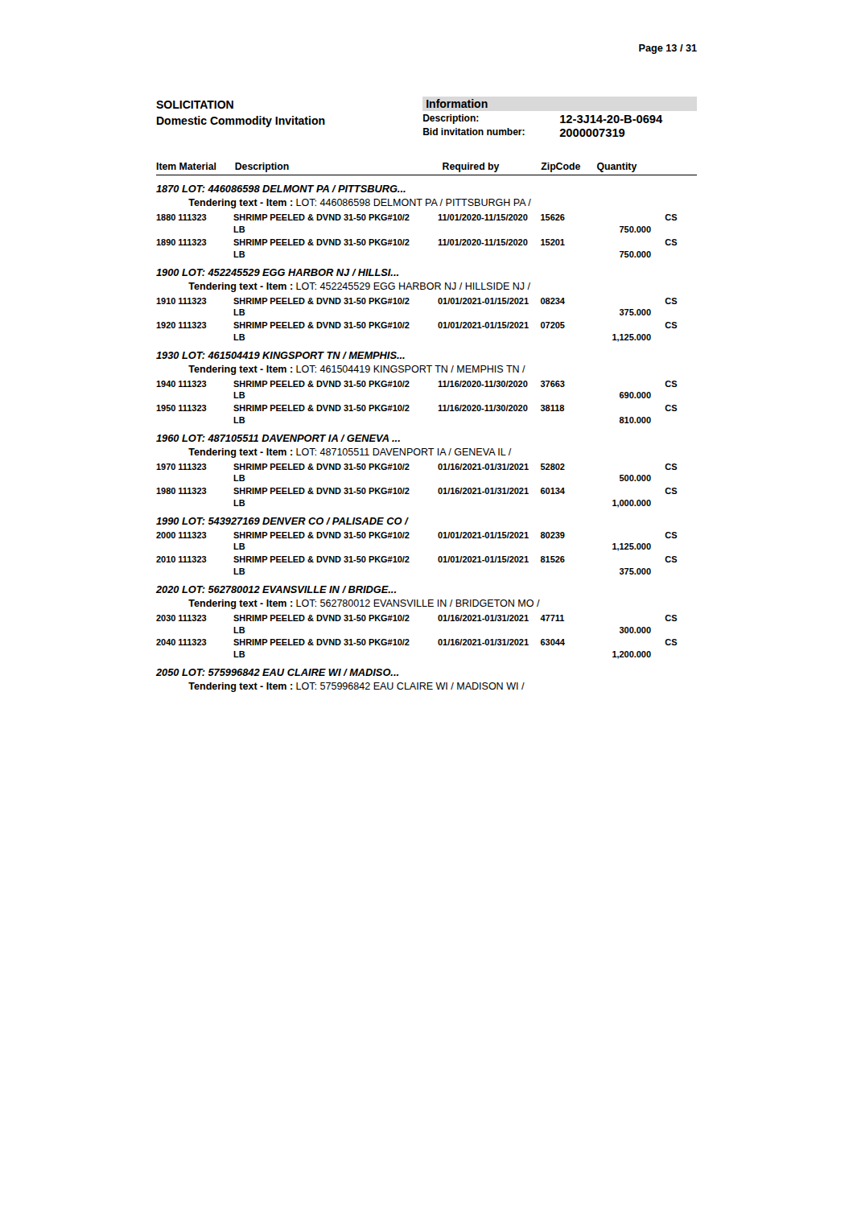Page 13 / 31
SOLICITATION
Domestic Commodity Invitation
Information
| Description: | 12-3J14-20-B-0694 |
| Bid invitation number: | 2000007319 |
| Item Material | Description | Required by | ZipCode | Quantity | |
| --- | --- | --- | --- | --- | --- |
| 1870 LOT: 446086598 DELMONT PA / PITTSBURG... |
| Tendering text - Item : LOT: 446086598 DELMONT PA / PITTSBURGH PA / |
| 1880 111323 | SHRIMP PEELED & DVND 31-50 PKG#10/2 LB | 11/01/2020-11/15/2020 | 15626 | 750.000 | CS |
| 1890 111323 | SHRIMP PEELED & DVND 31-50 PKG#10/2 LB | 11/01/2020-11/15/2020 | 15201 | 750.000 | CS |
| 1900 LOT: 452245529 EGG HARBOR NJ / HILLSI... |
| Tendering text - Item : LOT: 452245529 EGG HARBOR NJ / HILLSIDE NJ / |
| 1910 111323 | SHRIMP PEELED & DVND 31-50 PKG#10/2 LB | 01/01/2021-01/15/2021 | 08234 | 375.000 | CS |
| 1920 111323 | SHRIMP PEELED & DVND 31-50 PKG#10/2 LB | 01/01/2021-01/15/2021 | 07205 | 1,125.000 | CS |
| 1930 LOT: 461504419 KINGSPORT TN / MEMPHIS... |
| Tendering text - Item : LOT: 461504419 KINGSPORT TN / MEMPHIS TN / |
| 1940 111323 | SHRIMP PEELED & DVND 31-50 PKG#10/2 LB | 11/16/2020-11/30/2020 | 37663 | 690.000 | CS |
| 1950 111323 | SHRIMP PEELED & DVND 31-50 PKG#10/2 LB | 11/16/2020-11/30/2020 | 38118 | 810.000 | CS |
| 1960 LOT: 487105511 DAVENPORT IA / GENEVA ... |
| Tendering text - Item : LOT: 487105511 DAVENPORT IA / GENEVA IL / |
| 1970 111323 | SHRIMP PEELED & DVND 31-50 PKG#10/2 LB | 01/16/2021-01/31/2021 | 52802 | 500.000 | CS |
| 1980 111323 | SHRIMP PEELED & DVND 31-50 PKG#10/2 LB | 01/16/2021-01/31/2021 | 60134 | 1,000.000 | CS |
| 1990 LOT: 543927169 DENVER CO / PALISADE CO / |
| 2000 111323 | SHRIMP PEELED & DVND 31-50 PKG#10/2 LB | 01/01/2021-01/15/2021 | 80239 | 1,125.000 | CS |
| 2010 111323 | SHRIMP PEELED & DVND 31-50 PKG#10/2 LB | 01/01/2021-01/15/2021 | 81526 | 375.000 | CS |
| 2020 LOT: 562780012 EVANSVILLE IN / BRIDGE... |
| Tendering text - Item : LOT: 562780012 EVANSVILLE IN / BRIDGETON MO / |
| 2030 111323 | SHRIMP PEELED & DVND 31-50 PKG#10/2 LB | 01/16/2021-01/31/2021 | 47711 | 300.000 | CS |
| 2040 111323 | SHRIMP PEELED & DVND 31-50 PKG#10/2 LB | 01/16/2021-01/31/2021 | 63044 | 1,200.000 | CS |
| 2050 LOT: 575996842 EAU CLAIRE WI / MADISO... |
| Tendering text - Item : LOT: 575996842 EAU CLAIRE WI / MADISON WI / |